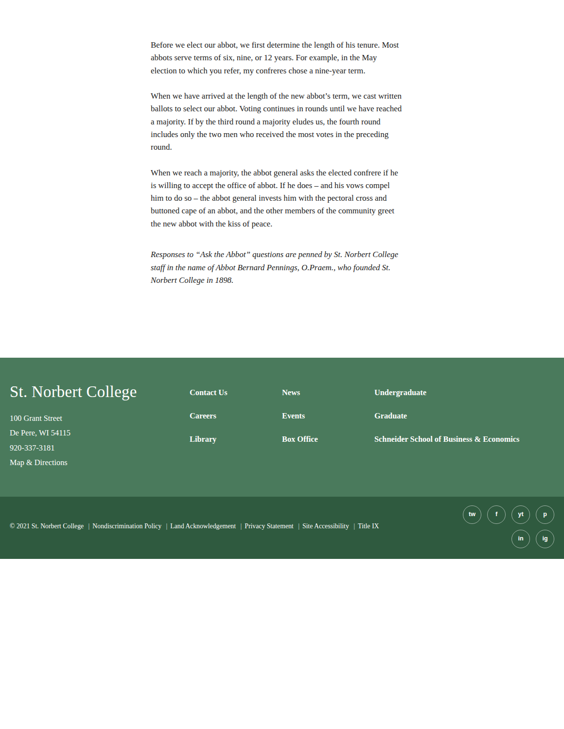Before we elect our abbot, we first determine the length of his tenure. Most abbots serve terms of six, nine, or 12 years. For example, in the May election to which you refer, my confreres chose a nine-year term.
When we have arrived at the length of the new abbot’s term, we cast written ballots to select our abbot. Voting continues in rounds until we have reached a majority. If by the third round a majority eludes us, the fourth round includes only the two men who received the most votes in the preceding round.
When we reach a majority, the abbot general asks the elected confrere if he is willing to accept the office of abbot. If he does – and his vows compel him to do so – the abbot general invests him with the pectoral cross and buttoned cape of an abbot, and the other members of the community greet the new abbot with the kiss of peace.
Responses to “Ask the Abbot” questions are penned by St. Norbert College staff in the name of Abbot Bernard Pennings, O.Praem., who founded St. Norbert College in 1898.
St. Norbert College
100 Grant Street
De Pere, WI 54115
920-337-3181 Map & Directions
Contact Us
Careers
Library
News
Events
Box Office
Undergraduate
Graduate
Schneider School of Business & Economics
© 2021 St. Norbert College |Nondiscrimination Policy |Land Acknowledgement |Privacy Statement |Site Accessibility |Title IX
tw f yt p in ig